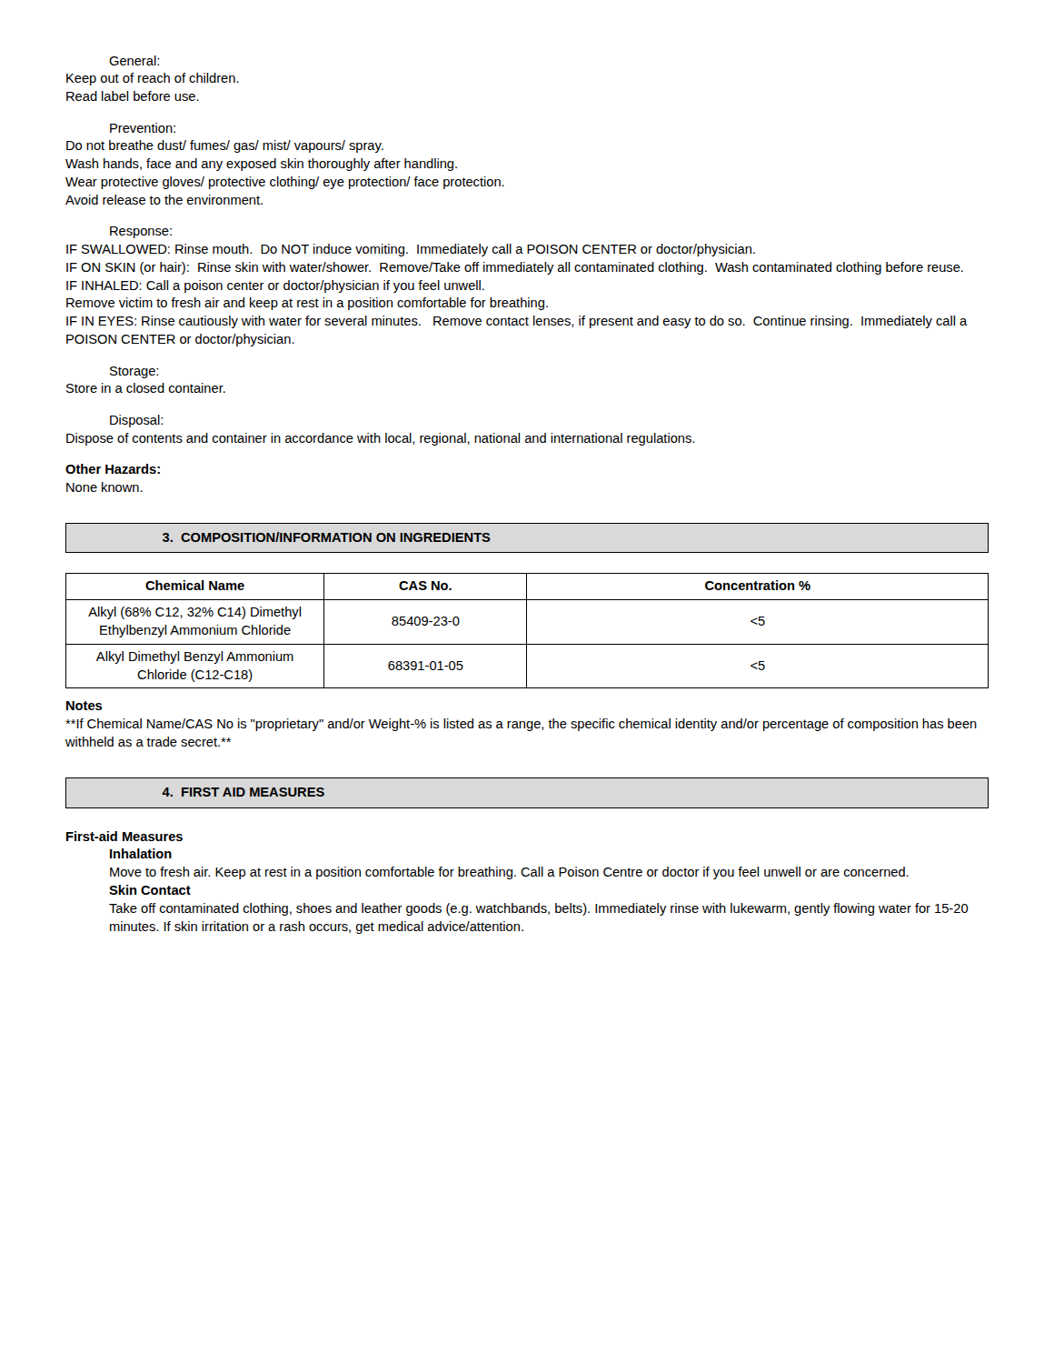General:
Keep out of reach of children.
Read label before use.
Prevention:
Do not breathe dust/ fumes/ gas/ mist/ vapours/ spray.
Wash hands, face and any exposed skin thoroughly after handling.
Wear protective gloves/ protective clothing/ eye protection/ face protection.
Avoid release to the environment.
Response:
IF SWALLOWED: Rinse mouth. Do NOT induce vomiting. Immediately call a POISON CENTER or doctor/physician.
IF ON SKIN (or hair): Rinse skin with water/shower. Remove/Take off immediately all contaminated clothing. Wash contaminated clothing before reuse.
IF INHALED: Call a poison center or doctor/physician if you feel unwell.
Remove victim to fresh air and keep at rest in a position comfortable for breathing.
IF IN EYES: Rinse cautiously with water for several minutes. Remove contact lenses, if present and easy to do so. Continue rinsing. Immediately call a POISON CENTER or doctor/physician.
Storage:
Store in a closed container.
Disposal:
Dispose of contents and container in accordance with local, regional, national and international regulations.
Other Hazards:
None known.
3. COMPOSITION/INFORMATION ON INGREDIENTS
| Chemical Name | CAS No. | Concentration % |
| --- | --- | --- |
| Alkyl (68% C12, 32% C14) Dimethyl Ethylbenzyl Ammonium Chloride | 85409-23-0 | <5 |
| Alkyl Dimethyl Benzyl Ammonium Chloride (C12-C18) | 68391-01-05 | <5 |
Notes
**If Chemical Name/CAS No is "proprietary" and/or Weight-% is listed as a range, the specific chemical identity and/or percentage of composition has been withheld as a trade secret.**
4. FIRST AID MEASURES
First-aid Measures
Inhalation
Move to fresh air. Keep at rest in a position comfortable for breathing. Call a Poison Centre or doctor if you feel unwell or are concerned.
Skin Contact
Take off contaminated clothing, shoes and leather goods (e.g. watchbands, belts). Immediately rinse with lukewarm, gently flowing water for 15-20 minutes. If skin irritation or a rash occurs, get medical advice/attention.